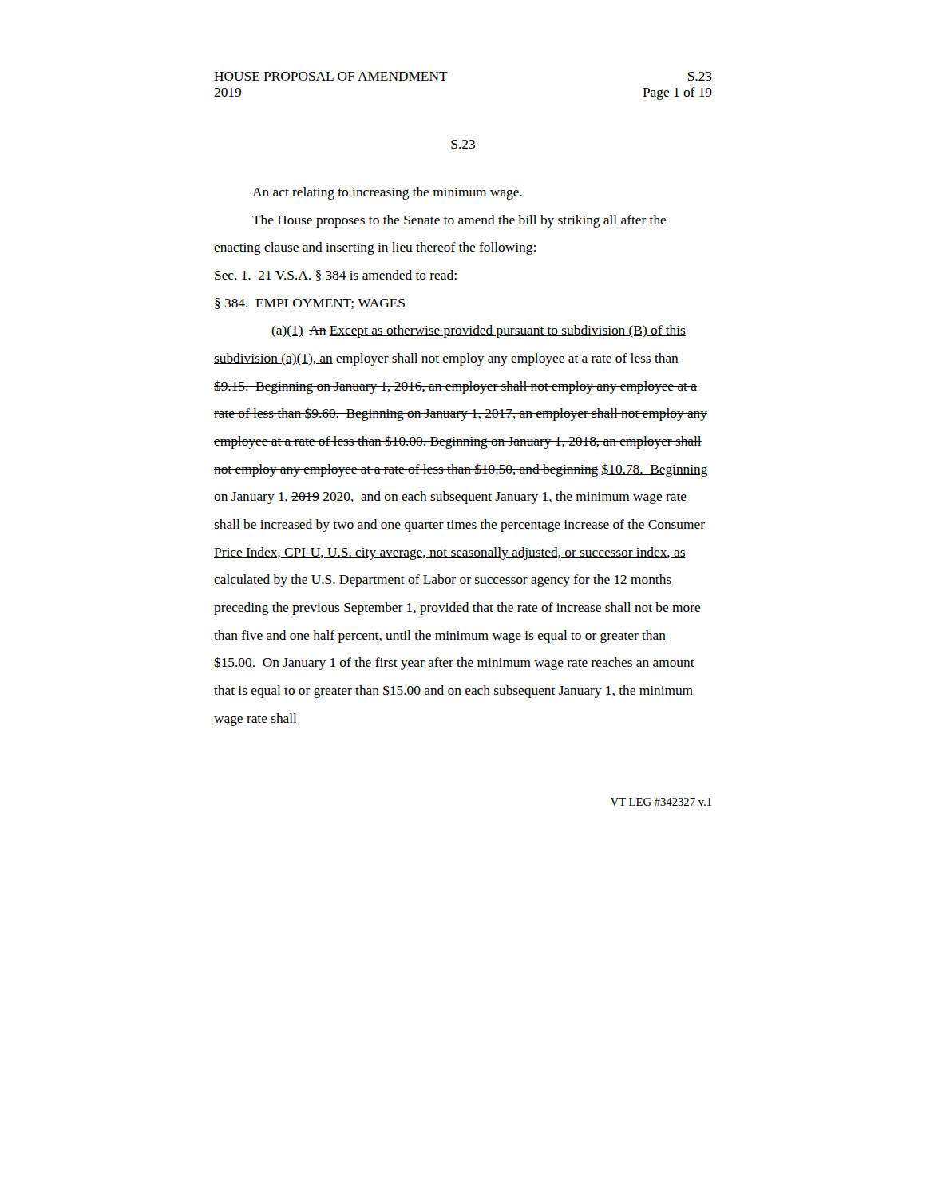HOUSE PROPOSAL OF AMENDMENT S.23
2019 Page 1 of 19
S.23
An act relating to increasing the minimum wage.
The House proposes to the Senate to amend the bill by striking all after the enacting clause and inserting in lieu thereof the following:
Sec. 1. 21 V.S.A. § 384 is amended to read:
§ 384. EMPLOYMENT; WAGES
(a)(1) An Except as otherwise provided pursuant to subdivision (B) of this subdivision (a)(1), an employer shall not employ any employee at a rate of less than $9.15. Beginning on January 1, 2016, an employer shall not employ any employee at a rate of less than $9.60. Beginning on January 1, 2017, an employer shall not employ any employee at a rate of less than $10.00. Beginning on January 1, 2018, an employer shall not employ any employee at a rate of less than $10.50, and beginning $10.78. Beginning on January 1, 2019 2020, and on each subsequent January 1, the minimum wage rate shall be increased by two and one quarter times the percentage increase of the Consumer Price Index, CPI-U, U.S. city average, not seasonally adjusted, or successor index, as calculated by the U.S. Department of Labor or successor agency for the 12 months preceding the previous September 1, provided that the rate of increase shall not be more than five and one half percent, until the minimum wage is equal to or greater than $15.00. On January 1 of the first year after the minimum wage rate reaches an amount that is equal to or greater than $15.00 and on each subsequent January 1, the minimum wage rate shall
VT LEG #342327 v.1